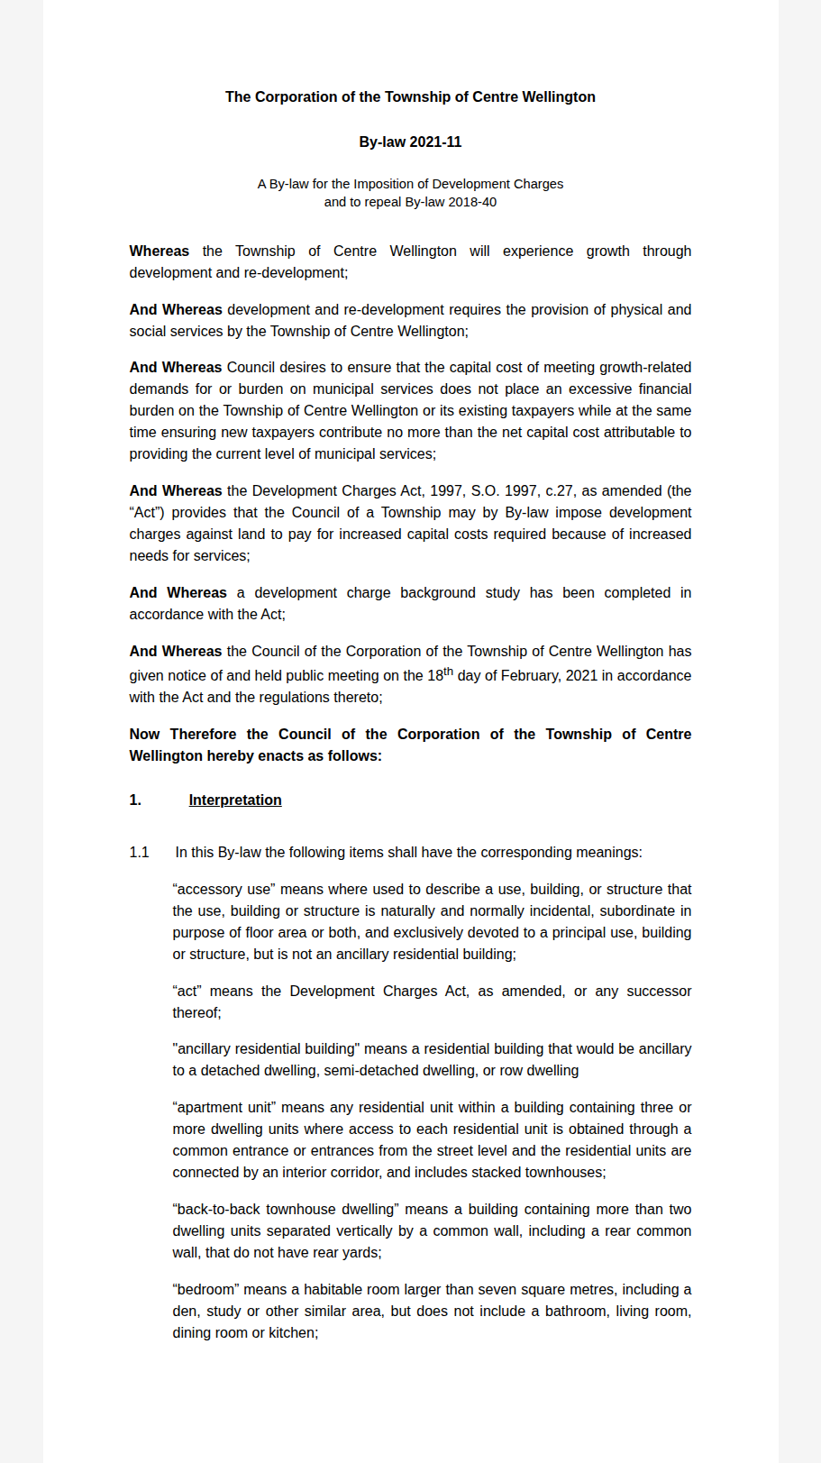The Corporation of the Township of Centre Wellington
By-law 2021-11
A By-law for the Imposition of Development Charges
and to repeal By-law 2018-40
Whereas the Township of Centre Wellington will experience growth through development and re-development;
And Whereas development and re-development requires the provision of physical and social services by the Township of Centre Wellington;
And Whereas Council desires to ensure that the capital cost of meeting growth-related demands for or burden on municipal services does not place an excessive financial burden on the Township of Centre Wellington or its existing taxpayers while at the same time ensuring new taxpayers contribute no more than the net capital cost attributable to providing the current level of municipal services;
And Whereas the Development Charges Act, 1997, S.O. 1997, c.27, as amended (the “Act”) provides that the Council of a Township may by By-law impose development charges against land to pay for increased capital costs required because of increased needs for services;
And Whereas a development charge background study has been completed in accordance with the Act;
And Whereas the Council of the Corporation of the Township of Centre Wellington has given notice of and held public meeting on the 18th day of February, 2021 in accordance with the Act and the regulations thereto;
Now Therefore the Council of the Corporation of the Township of Centre Wellington hereby enacts as follows:
1.
Interpretation
1.1 In this By-law the following items shall have the corresponding meanings:
“accessory use” means where used to describe a use, building, or structure that the use, building or structure is naturally and normally incidental, subordinate in purpose of floor area or both, and exclusively devoted to a principal use, building or structure, but is not an ancillary residential building;
“act” means the Development Charges Act, as amended, or any successor thereof;
"ancillary residential building" means a residential building that would be ancillary to a detached dwelling, semi-detached dwelling, or row dwelling
“apartment unit” means any residential unit within a building containing three or more dwelling units where access to each residential unit is obtained through a common entrance or entrances from the street level and the residential units are connected by an interior corridor, and includes stacked townhouses;
“back-to-back townhouse dwelling” means a building containing more than two dwelling units separated vertically by a common wall, including a rear common wall, that do not have rear yards;
“bedroom” means a habitable room larger than seven square metres, including a den, study or other similar area, but does not include a bathroom, living room, dining room or kitchen;